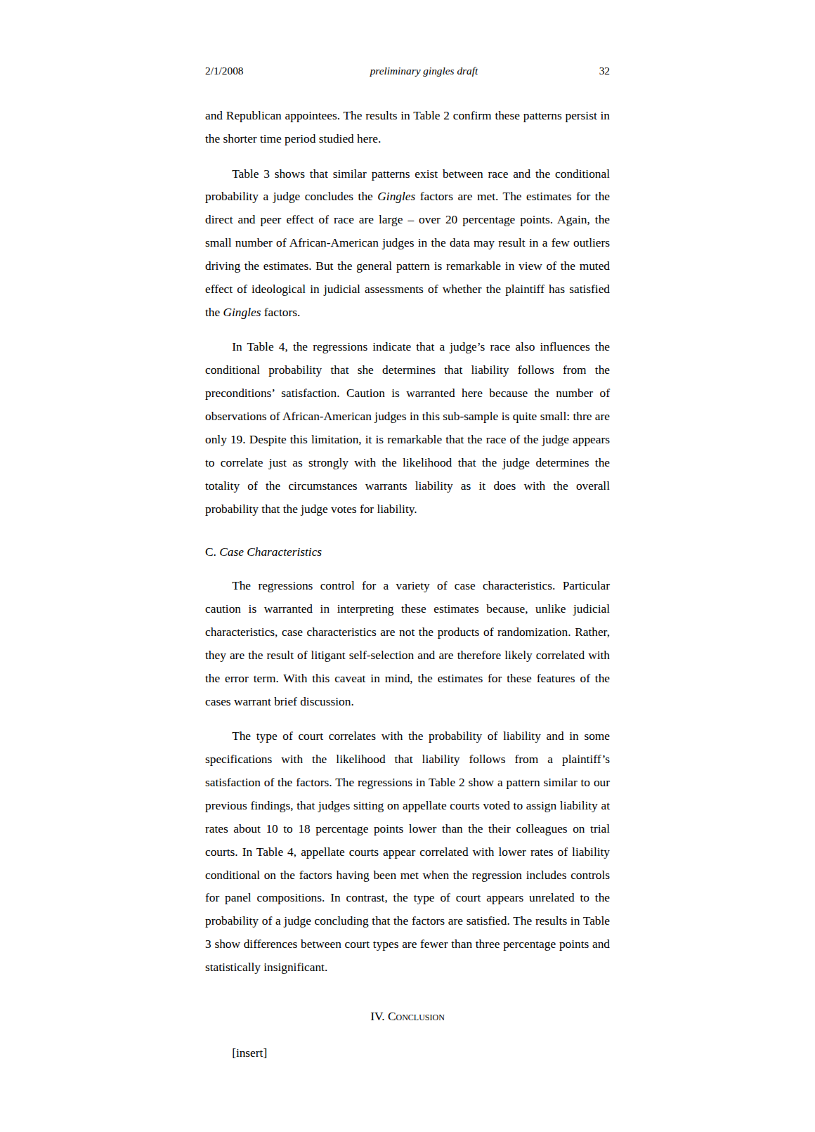2/1/2008 preliminary gingles draft 32
and Republican appointees. The results in Table 2 confirm these patterns persist in the shorter time period studied here.
Table 3 shows that similar patterns exist between race and the conditional probability a judge concludes the Gingles factors are met. The estimates for the direct and peer effect of race are large – over 20 percentage points. Again, the small number of African-American judges in the data may result in a few outliers driving the estimates. But the general pattern is remarkable in view of the muted effect of ideological in judicial assessments of whether the plaintiff has satisfied the Gingles factors.
In Table 4, the regressions indicate that a judge’s race also influences the conditional probability that she determines that liability follows from the preconditions’ satisfaction. Caution is warranted here because the number of observations of African-American judges in this sub-sample is quite small: thre are only 19. Despite this limitation, it is remarkable that the race of the judge appears to correlate just as strongly with the likelihood that the judge determines the totality of the circumstances warrants liability as it does with the overall probability that the judge votes for liability.
C. Case Characteristics
The regressions control for a variety of case characteristics. Particular caution is warranted in interpreting these estimates because, unlike judicial characteristics, case characteristics are not the products of randomization. Rather, they are the result of litigant self-selection and are therefore likely correlated with the error term. With this caveat in mind, the estimates for these features of the cases warrant brief discussion.
The type of court correlates with the probability of liability and in some specifications with the likelihood that liability follows from a plaintiff’s satisfaction of the factors. The regressions in Table 2 show a pattern similar to our previous findings, that judges sitting on appellate courts voted to assign liability at rates about 10 to 18 percentage points lower than the their colleagues on trial courts. In Table 4, appellate courts appear correlated with lower rates of liability conditional on the factors having been met when the regression includes controls for panel compositions. In contrast, the type of court appears unrelated to the probability of a judge concluding that the factors are satisfied. The results in Table 3 show differences between court types are fewer than three percentage points and statistically insignificant.
IV. Conclusion
[insert]